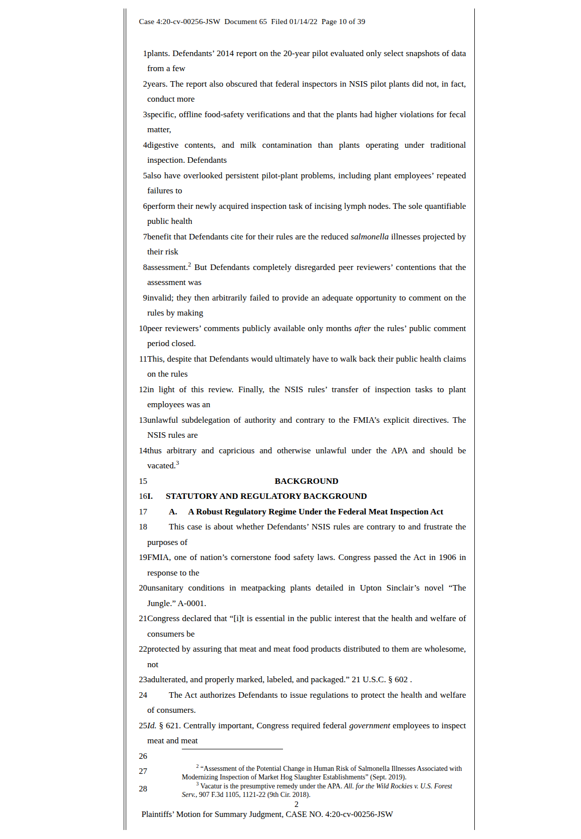Case 4:20-cv-00256-JSW Document 65 Filed 01/14/22 Page 10 of 39
| 1 | plants. Defendants’ 2014 report on the 20-year pilot evaluated only select snapshots of data from a few |
| 2 | years. The report also obscured that federal inspectors in NSIS pilot plants did not, in fact, conduct more |
| 3 | specific, offline food-safety verifications and that the plants had higher violations for fecal matter, |
| 4 | digestive contents, and milk contamination than plants operating under traditional inspection. Defendants |
| 5 | also have overlooked persistent pilot-plant problems, including plant employees’ repeated failures to |
| 6 | perform their newly acquired inspection task of incising lymph nodes. The sole quantifiable public health |
| 7 | benefit that Defendants cite for their rules are the reduced salmonella illnesses projected by their risk |
| 8 | assessment. 2 But Defendants completely disregarded peer reviewers’ contentions that the assessment was |
| 9 | invalid; they then arbitrarily failed to provide an adequate opportunity to comment on the rules by making |
| 10 | peer reviewers’ comments publicly available only months after the rules’ public comment period closed. |
| 11 | This, despite that Defendants would ultimately have to walk back their public health claims on the rules |
| 12 | in light of this review. Finally, the NSIS rules’ transfer of inspection tasks to plant employees was an |
| 13 | unlawful subdelegation of authority and contrary to the FMIA’s explicit directives. The NSIS rules are |
| 14 | thus arbitrary and capricious and otherwise unlawful under the APA and should be vacated. 3 |
| 15 | BACKGROUND |
| 16 | I. STATUTORY AND REGULATORY BACKGROUND |
| 17 | A. A Robust Regulatory Regime Under the Federal Meat Inspection Act |
| 18 | This case is about whether Defendants’ NSIS rules are contrary to and frustrate the purposes of |
| 19 | FMIA, one of nation’s cornerstone food safety laws. Congress passed the Act in 1906 in response to the |
| 20 | unsanitary conditions in meatpacking plants detailed in Upton Sinclair’s novel “The Jungle.” A-0001. |
| 21 | Congress declared that “[i]t is essential in the public interest that the health and welfare of consumers be |
| 22 | protected by assuring that meat and meat food products distributed to them are wholesome, not |
| 23 | adulterated, and properly marked, labeled, and packaged.” 21 U.S.C. § 602 . |
| 24 | The Act authorizes Defendants to issue regulations to protect the health and welfare of consumers. |
| 25 | Id. § 621. Centrally important, Congress required federal government employees to inspect meat and meat |
| 26 | |
| 27 | 2 “Assessment of the Potential Change in Human Risk of Salmonella Illnesses Associated with Modernizing Inspection of Market Hog Slaughter Establishments” (Sept. 2019). |
| 28 | 3 Vacatur is the presumptive remedy under the APA. All. for the Wild Rockies v. U.S. Forest Serv. , 907 F.3d 1105, 1121-22 (9th Cir. 2018). |
2
Plaintiffs’ Motion for Summary Judgment, CASE NO. 4:20-cv-00256-JSW